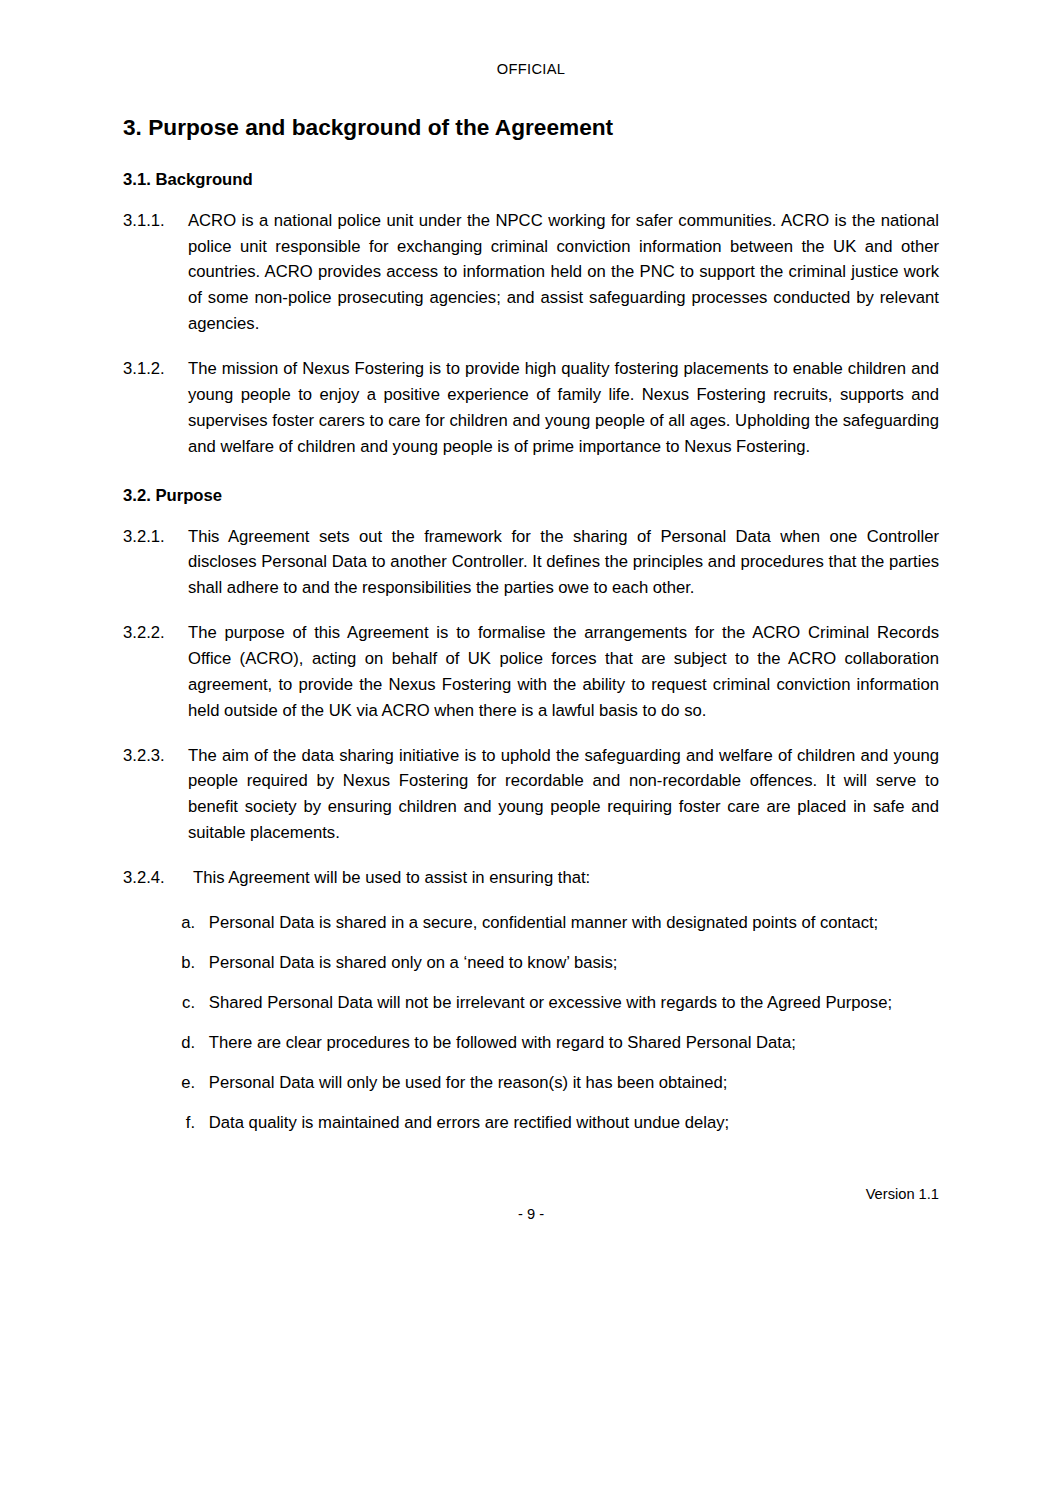OFFICIAL
3. Purpose and background of the Agreement
3.1. Background
3.1.1. ACRO is a national police unit under the NPCC working for safer communities. ACRO is the national police unit responsible for exchanging criminal conviction information between the UK and other countries. ACRO provides access to information held on the PNC to support the criminal justice work of some non-police prosecuting agencies; and assist safeguarding processes conducted by relevant agencies.
3.1.2. The mission of Nexus Fostering is to provide high quality fostering placements to enable children and young people to enjoy a positive experience of family life. Nexus Fostering recruits, supports and supervises foster carers to care for children and young people of all ages. Upholding the safeguarding and welfare of children and young people is of prime importance to Nexus Fostering.
3.2. Purpose
3.2.1. This Agreement sets out the framework for the sharing of Personal Data when one Controller discloses Personal Data to another Controller. It defines the principles and procedures that the parties shall adhere to and the responsibilities the parties owe to each other.
3.2.2. The purpose of this Agreement is to formalise the arrangements for the ACRO Criminal Records Office (ACRO), acting on behalf of UK police forces that are subject to the ACRO collaboration agreement, to provide the Nexus Fostering with the ability to request criminal conviction information held outside of the UK via ACRO when there is a lawful basis to do so.
3.2.3. The aim of the data sharing initiative is to uphold the safeguarding and welfare of children and young people required by Nexus Fostering for recordable and non-recordable offences. It will serve to benefit society by ensuring children and young people requiring foster care are placed in safe and suitable placements.
3.2.4. This Agreement will be used to assist in ensuring that:
Personal Data is shared in a secure, confidential manner with designated points of contact;
Personal Data is shared only on a ‘need to know’ basis;
Shared Personal Data will not be irrelevant or excessive with regards to the Agreed Purpose;
There are clear procedures to be followed with regard to Shared Personal Data;
Personal Data will only be used for the reason(s) it has been obtained;
Data quality is maintained and errors are rectified without undue delay;
Version 1.1
- 9 -